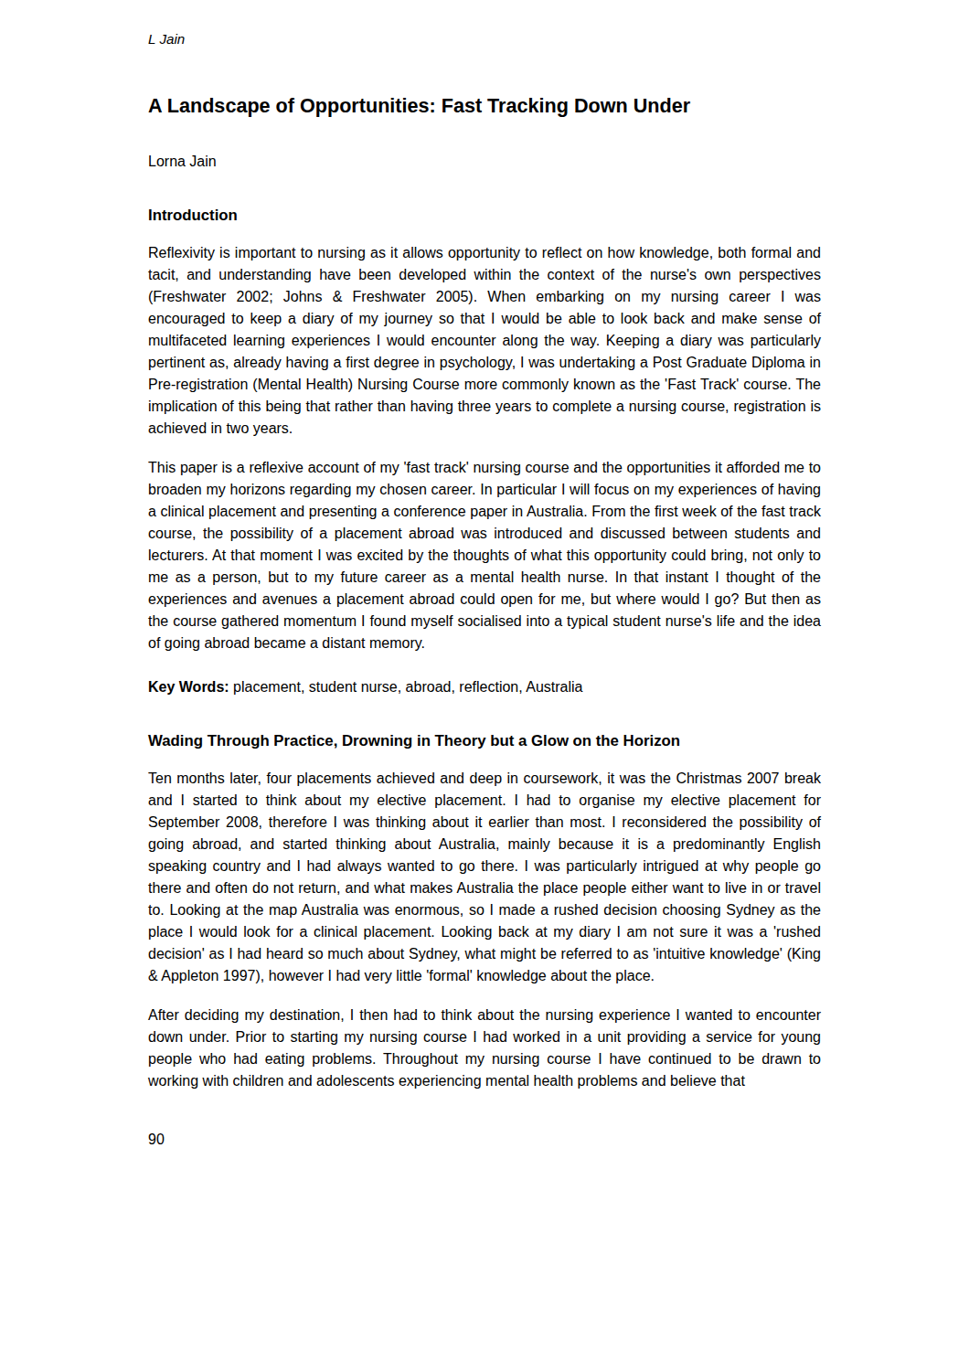L Jain
A Landscape of Opportunities: Fast Tracking Down Under
Lorna Jain
Introduction
Reflexivity is important to nursing as it allows opportunity to reflect on how knowledge, both formal and tacit, and understanding have been developed within the context of the nurse's own perspectives (Freshwater 2002; Johns & Freshwater 2005). When embarking on my nursing career I was encouraged to keep a diary of my journey so that I would be able to look back and make sense of multifaceted learning experiences I would encounter along the way. Keeping a diary was particularly pertinent as, already having a first degree in psychology, I was undertaking a Post Graduate Diploma in Pre-registration (Mental Health) Nursing Course more commonly known as the 'Fast Track' course. The implication of this being that rather than having three years to complete a nursing course, registration is achieved in two years.
This paper is a reflexive account of my 'fast track' nursing course and the opportunities it afforded me to broaden my horizons regarding my chosen career. In particular I will focus on my experiences of having a clinical placement and presenting a conference paper in Australia. From the first week of the fast track course, the possibility of a placement abroad was introduced and discussed between students and lecturers. At that moment I was excited by the thoughts of what this opportunity could bring, not only to me as a person, but to my future career as a mental health nurse. In that instant I thought of the experiences and avenues a placement abroad could open for me, but where would I go? But then as the course gathered momentum I found myself socialised into a typical student nurse's life and the idea of going abroad became a distant memory.
Key Words: placement, student nurse, abroad, reflection, Australia
Wading Through Practice, Drowning in Theory but a Glow on the Horizon
Ten months later, four placements achieved and deep in coursework, it was the Christmas 2007 break and I started to think about my elective placement. I had to organise my elective placement for September 2008, therefore I was thinking about it earlier than most. I reconsidered the possibility of going abroad, and started thinking about Australia, mainly because it is a predominantly English speaking country and I had always wanted to go there. I was particularly intrigued at why people go there and often do not return, and what makes Australia the place people either want to live in or travel to. Looking at the map Australia was enormous, so I made a rushed decision choosing Sydney as the place I would look for a clinical placement. Looking back at my diary I am not sure it was a 'rushed decision' as I had heard so much about Sydney, what might be referred to as 'intuitive knowledge' (King & Appleton 1997), however I had very little 'formal' knowledge about the place.
After deciding my destination, I then had to think about the nursing experience I wanted to encounter down under. Prior to starting my nursing course I had worked in a unit providing a service for young people who had eating problems. Throughout my nursing course I have continued to be drawn to working with children and adolescents experiencing mental health problems and believe that
90